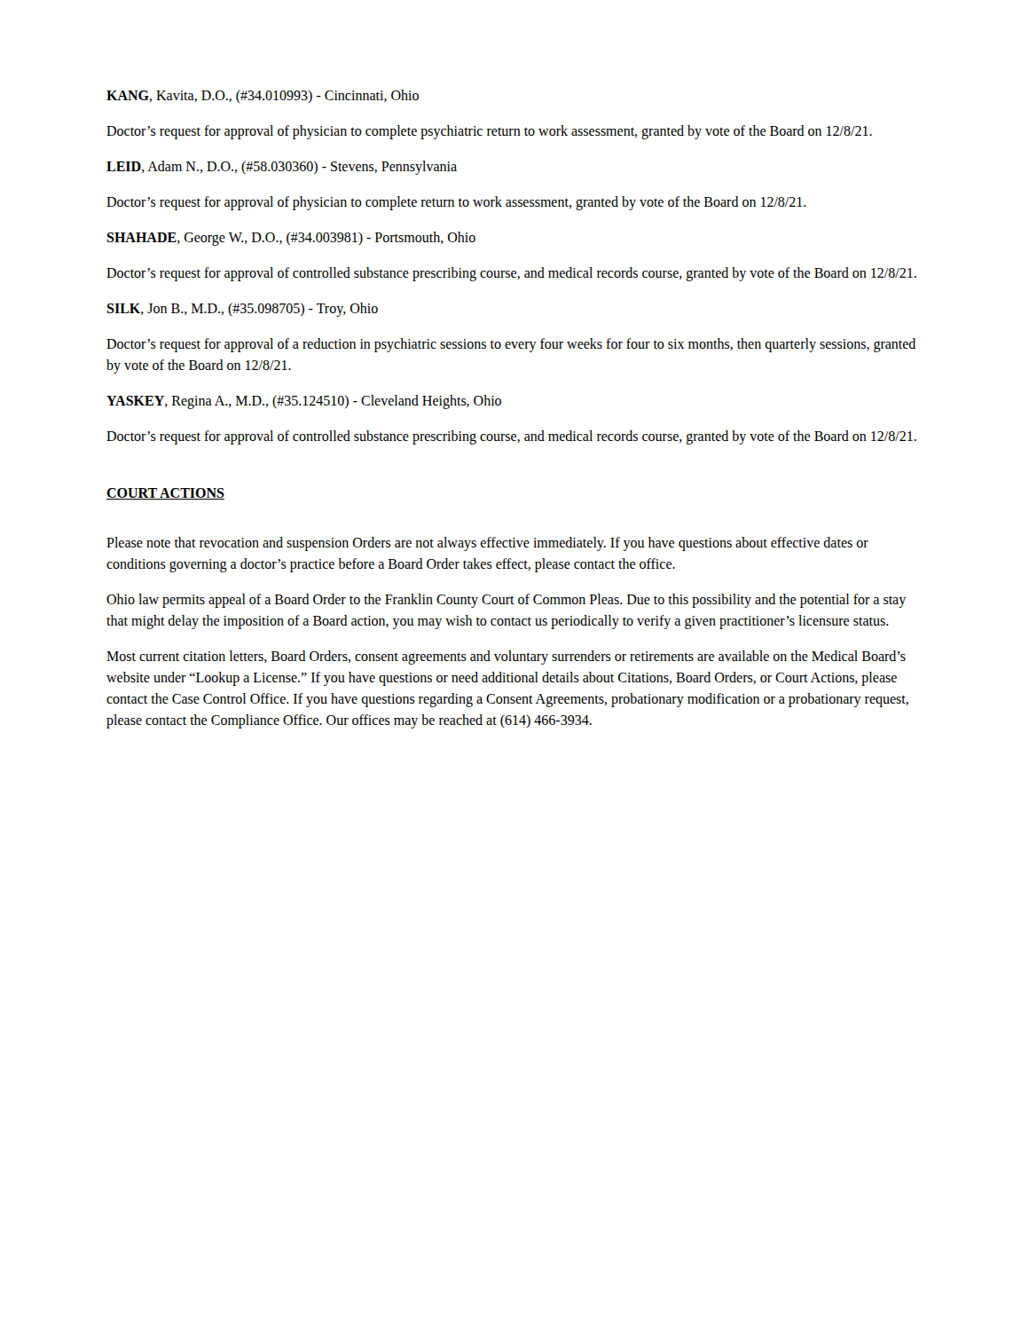KANG, Kavita, D.O., (#34.010993) - Cincinnati, Ohio
Doctor’s request for approval of physician to complete psychiatric return to work assessment, granted by vote of the Board on 12/8/21.
LEID, Adam N., D.O., (#58.030360) - Stevens, Pennsylvania
Doctor’s request for approval of physician to complete return to work assessment, granted by vote of the Board on 12/8/21.
SHAHADE, George W., D.O., (#34.003981) - Portsmouth, Ohio
Doctor’s request for approval of controlled substance prescribing course, and medical records course, granted by vote of the Board on 12/8/21.
SILK, Jon B., M.D., (#35.098705) - Troy, Ohio
Doctor’s request for approval of a reduction in psychiatric sessions to every four weeks for four to six months, then quarterly sessions, granted by vote of the Board on 12/8/21.
YASKEY, Regina A., M.D., (#35.124510) - Cleveland Heights, Ohio
Doctor’s request for approval of controlled substance prescribing course, and medical records course, granted by vote of the Board on 12/8/21.
COURT ACTIONS
Please note that revocation and suspension Orders are not always effective immediately. If you have questions about effective dates or conditions governing a doctor’s practice before a Board Order takes effect, please contact the office.
Ohio law permits appeal of a Board Order to the Franklin County Court of Common Pleas. Due to this possibility and the potential for a stay that might delay the imposition of a Board action, you may wish to contact us periodically to verify a given practitioner’s licensure status.
Most current citation letters, Board Orders, consent agreements and voluntary surrenders or retirements are available on the Medical Board’s website under “Lookup a License.” If you have questions or need additional details about Citations, Board Orders, or Court Actions, please contact the Case Control Office. If you have questions regarding a Consent Agreements, probationary modification or a probationary request, please contact the Compliance Office. Our offices may be reached at (614) 466-3934.